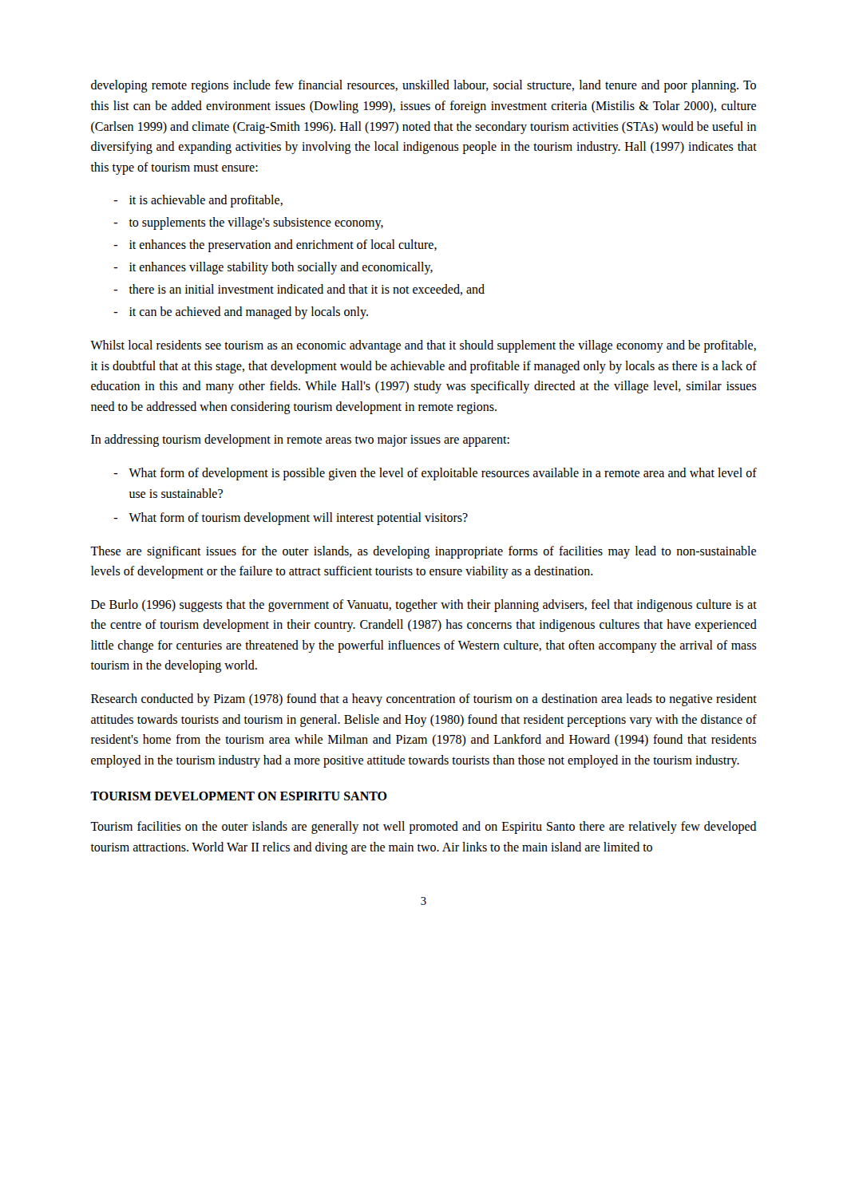developing remote regions include few financial resources, unskilled labour, social structure, land tenure and poor planning. To this list can be added environment issues (Dowling 1999), issues of foreign investment criteria (Mistilis & Tolar 2000), culture (Carlsen 1999) and climate (Craig-Smith 1996). Hall (1997) noted that the secondary tourism activities (STAs) would be useful in diversifying and expanding activities by involving the local indigenous people in the tourism industry. Hall (1997) indicates that this type of tourism must ensure:
it is achievable and profitable,
to supplements the village's subsistence economy,
it enhances the preservation and enrichment of local culture,
it enhances village stability both socially and economically,
there is an initial investment indicated and that it is not exceeded, and
it can be achieved and managed by locals only.
Whilst local residents see tourism as an economic advantage and that it should supplement the village economy and be profitable, it is doubtful that at this stage, that development would be achievable and profitable if managed only by locals as there is a lack of education in this and many other fields. While Hall's (1997) study was specifically directed at the village level, similar issues need to be addressed when considering tourism development in remote regions.
In addressing tourism development in remote areas two major issues are apparent:
What form of development is possible given the level of exploitable resources available in a remote area and what level of use is sustainable?
What form of tourism development will interest potential visitors?
These are significant issues for the outer islands, as developing inappropriate forms of facilities may lead to non-sustainable levels of development or the failure to attract sufficient tourists to ensure viability as a destination.
De Burlo (1996) suggests that the government of Vanuatu, together with their planning advisers, feel that indigenous culture is at the centre of tourism development in their country. Crandell (1987) has concerns that indigenous cultures that have experienced little change for centuries are threatened by the powerful influences of Western culture, that often accompany the arrival of mass tourism in the developing world.
Research conducted by Pizam (1978) found that a heavy concentration of tourism on a destination area leads to negative resident attitudes towards tourists and tourism in general. Belisle and Hoy (1980) found that resident perceptions vary with the distance of resident's home from the tourism area while Milman and Pizam (1978) and Lankford and Howard (1994) found that residents employed in the tourism industry had a more positive attitude towards tourists than those not employed in the tourism industry.
Tourism Development on Espiritu Santo
Tourism facilities on the outer islands are generally not well promoted and on Espiritu Santo there are relatively few developed tourism attractions. World War II relics and diving are the main two. Air links to the main island are limited to
3